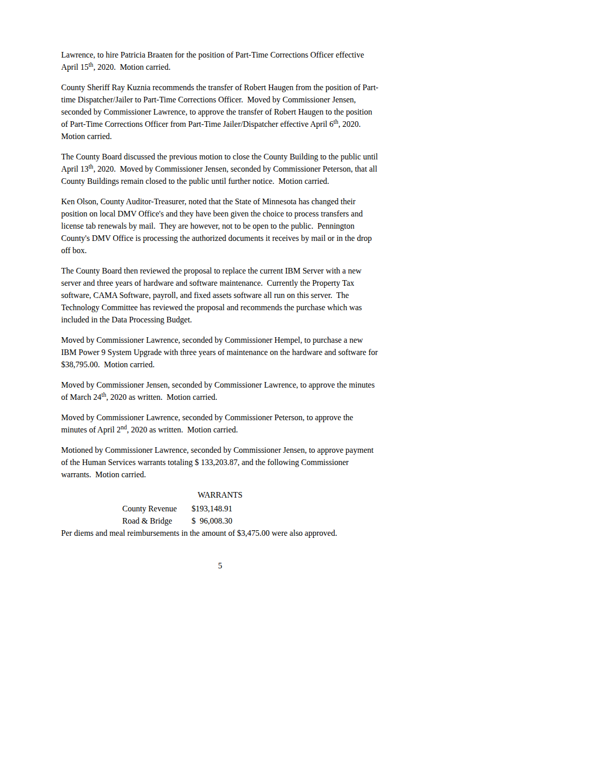Lawrence, to hire Patricia Braaten for the position of Part-Time Corrections Officer effective April 15th, 2020. Motion carried.
County Sheriff Ray Kuznia recommends the transfer of Robert Haugen from the position of Part-time Dispatcher/Jailer to Part-Time Corrections Officer. Moved by Commissioner Jensen, seconded by Commissioner Lawrence, to approve the transfer of Robert Haugen to the position of Part-Time Corrections Officer from Part-Time Jailer/Dispatcher effective April 6th, 2020. Motion carried.
The County Board discussed the previous motion to close the County Building to the public until April 13th, 2020. Moved by Commissioner Jensen, seconded by Commissioner Peterson, that all County Buildings remain closed to the public until further notice. Motion carried.
Ken Olson, County Auditor-Treasurer, noted that the State of Minnesota has changed their position on local DMV Office's and they have been given the choice to process transfers and license tab renewals by mail. They are however, not to be open to the public. Pennington County's DMV Office is processing the authorized documents it receives by mail or in the drop off box.
The County Board then reviewed the proposal to replace the current IBM Server with a new server and three years of hardware and software maintenance. Currently the Property Tax software, CAMA Software, payroll, and fixed assets software all run on this server. The Technology Committee has reviewed the proposal and recommends the purchase which was included in the Data Processing Budget.
Moved by Commissioner Lawrence, seconded by Commissioner Hempel, to purchase a new IBM Power 9 System Upgrade with three years of maintenance on the hardware and software for $38,795.00. Motion carried.
Moved by Commissioner Jensen, seconded by Commissioner Lawrence, to approve the minutes of March 24th, 2020 as written. Motion carried.
Moved by Commissioner Lawrence, seconded by Commissioner Peterson, to approve the minutes of April 2nd, 2020 as written. Motion carried.
Motioned by Commissioner Lawrence, seconded by Commissioner Jensen, to approve payment of the Human Services warrants totaling $ 133,203.87, and the following Commissioner warrants. Motion carried.
WARRANTS
| County Revenue | $193,148.91 |
| Road & Bridge | $ 96,008.30 |
Per diems and meal reimbursements in the amount of $3,475.00 were also approved.
5